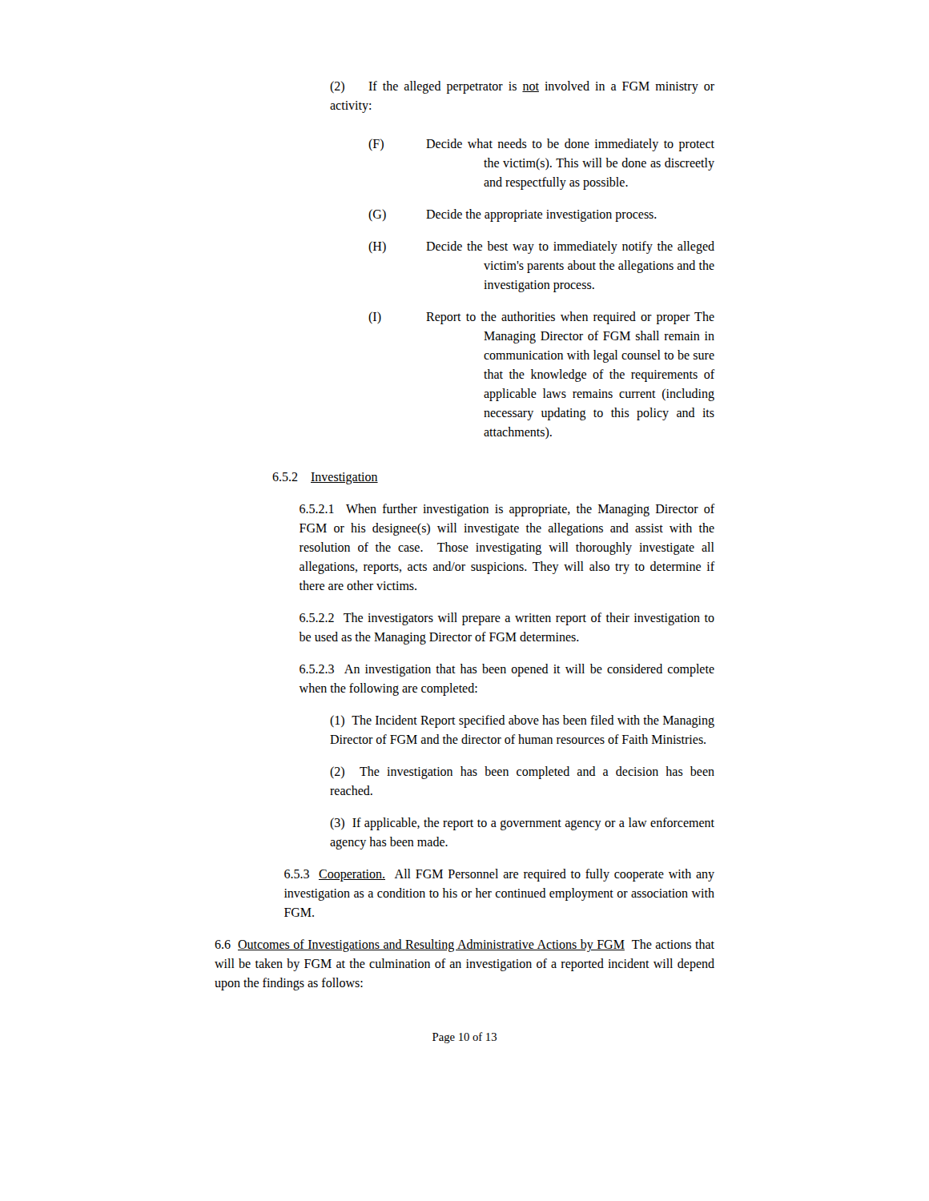(2) If the alleged perpetrator is not involved in a FGM ministry or activity:
(F)
Decide what needs to be done immediately to protect the victim(s). This will be done as discreetly and respectfully as possible.
(G)
Decide the appropriate investigation process.
(H)
Decide the best way to immediately notify the alleged victim's parents about the allegations and the investigation process.
(I)
Report to the authorities when required or proper The Managing Director of FGM shall remain in communication with legal counsel to be sure that the knowledge of the requirements of applicable laws remains current (including necessary updating to this policy and its attachments).
6.5.2 Investigation
6.5.2.1 When further investigation is appropriate, the Managing Director of FGM or his designee(s) will investigate the allegations and assist with the resolution of the case. Those investigating will thoroughly investigate all allegations, reports, acts and/or suspicions. They will also try to determine if there are other victims.
6.5.2.2 The investigators will prepare a written report of their investigation to be used as the Managing Director of FGM determines.
6.5.2.3 An investigation that has been opened it will be considered complete when the following are completed:
(1) The Incident Report specified above has been filed with the Managing Director of FGM and the director of human resources of Faith Ministries.
(2) The investigation has been completed and a decision has been reached.
(3) If applicable, the report to a government agency or a law enforcement agency has been made.
6.5.3 Cooperation. All FGM Personnel are required to fully cooperate with any investigation as a condition to his or her continued employment or association with FGM.
6.6 Outcomes of Investigations and Resulting Administrative Actions by FGM The actions that will be taken by FGM at the culmination of an investigation of a reported incident will depend upon the findings as follows:
Page 10 of 13